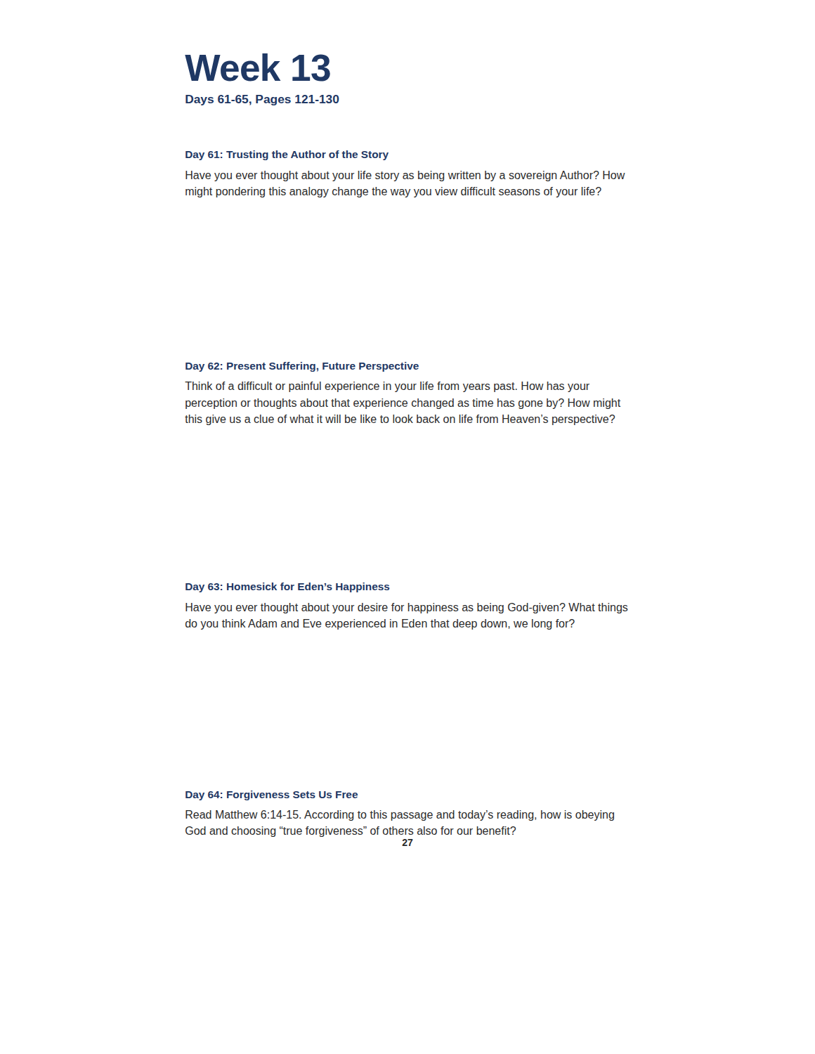Week 13
Days 61-65, Pages 121-130
Day 61: Trusting the Author of the Story
Have you ever thought about your life story as being written by a sovereign Author? How might pondering this analogy change the way you view difficult seasons of your life?
Day 62: Present Suffering, Future Perspective
Think of a difficult or painful experience in your life from years past. How has your perception or thoughts about that experience changed as time has gone by? How might this give us a clue of what it will be like to look back on life from Heaven’s perspective?
Day 63: Homesick for Eden’s Happiness
Have you ever thought about your desire for happiness as being God-given? What things do you think Adam and Eve experienced in Eden that deep down, we long for?
Day 64: Forgiveness Sets Us Free
Read Matthew 6:14-15. According to this passage and today’s reading, how is obeying God and choosing “true forgiveness” of others also for our benefit?
27